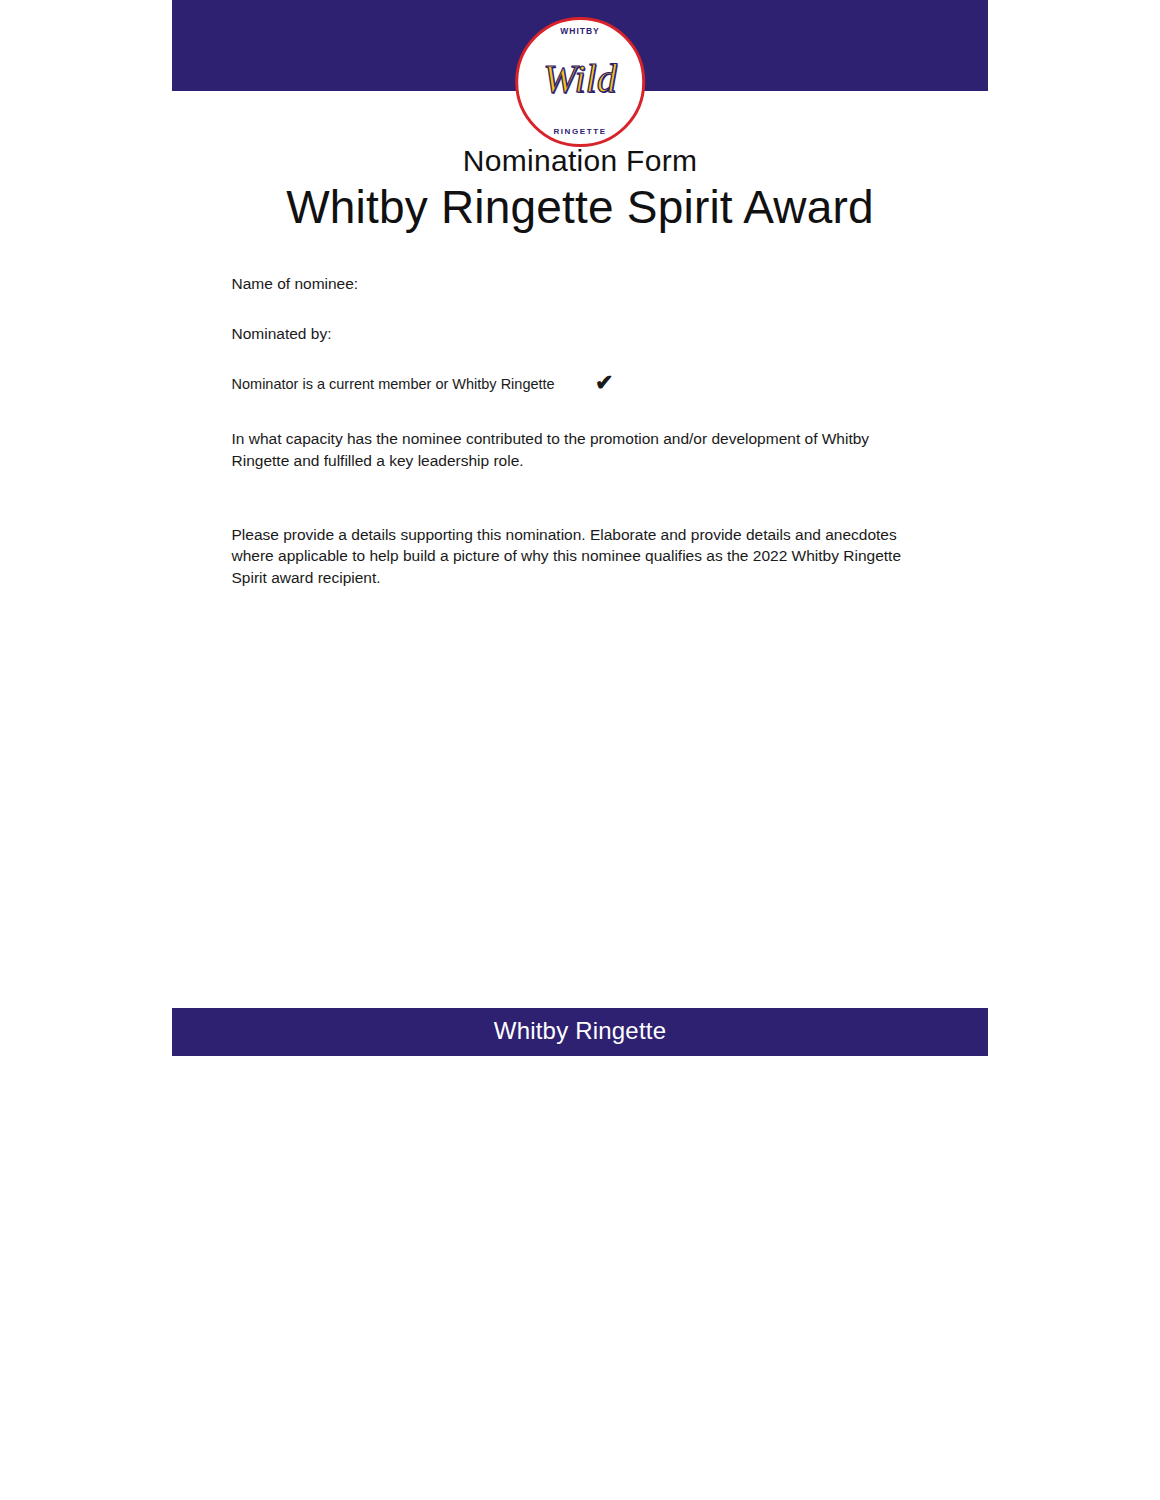WHITBY
Wild
RINGETTE
Nomination Form
Whitby Ringette Spirit Award
Name of nominee:
Nominated by:
Nominator is a current member or Whitby Ringette ✔
In what capacity has the nominee contributed to the promotion and/or development of Whitby Ringette and fulfilled a key leadership role.
Please provide a details supporting this nomination. Elaborate and provide details and anecdotes where applicable to help build a picture of why this nominee qualifies as the 2022 Whitby Ringette Spirit award recipient.
Whitby Ringette